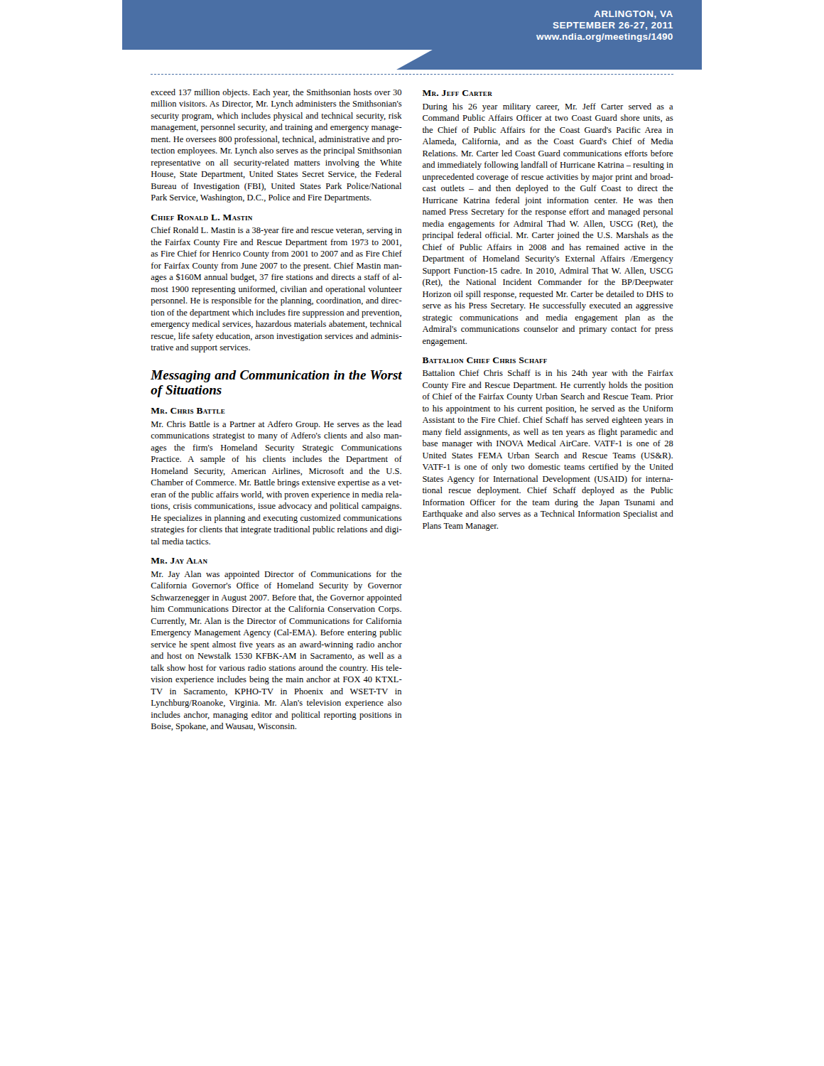Arlington, VA
September 26-27, 2011
www.ndia.org/meetings/1490
exceed 137 million objects. Each year, the Smithsonian hosts over 30 million visitors. As Director, Mr. Lynch administers the Smithsonian's security program, which includes physical and technical security, risk management, personnel security, and training and emergency management. He oversees 800 professional, technical, administrative and protection employees. Mr. Lynch also serves as the principal Smithsonian representative on all security-related matters involving the White House, State Department, United States Secret Service, the Federal Bureau of Investigation (FBI), United States Park Police/National Park Service, Washington, D.C., Police and Fire Departments.
Chief Ronald L. Mastin
Chief Ronald L. Mastin is a 38-year fire and rescue veteran, serving in the Fairfax County Fire and Rescue Department from 1973 to 2001, as Fire Chief for Henrico County from 2001 to 2007 and as Fire Chief for Fairfax County from June 2007 to the present. Chief Mastin manages a $160M annual budget, 37 fire stations and directs a staff of almost 1900 representing uniformed, civilian and operational volunteer personnel. He is responsible for the planning, coordination, and direction of the department which includes fire suppression and prevention, emergency medical services, hazardous materials abatement, technical rescue, life safety education, arson investigation services and administrative and support services.
Messaging and Communication in the Worst of Situations
Mr. Chris Battle
Mr. Chris Battle is a Partner at Adfero Group. He serves as the lead communications strategist to many of Adfero's clients and also manages the firm's Homeland Security Strategic Communications Practice. A sample of his clients includes the Department of Homeland Security, American Airlines, Microsoft and the U.S. Chamber of Commerce. Mr. Battle brings extensive expertise as a veteran of the public affairs world, with proven experience in media relations, crisis communications, issue advocacy and political campaigns. He specializes in planning and executing customized communications strategies for clients that integrate traditional public relations and digital media tactics.
Mr. Jay Alan
Mr. Jay Alan was appointed Director of Communications for the California Governor's Office of Homeland Security by Governor Schwarzenegger in August 2007. Before that, the Governor appointed him Communications Director at the California Conservation Corps. Currently, Mr. Alan is the Director of Communications for California Emergency Management Agency (Cal-EMA). Before entering public service he spent almost five years as an award-winning radio anchor and host on Newstalk 1530 KFBK-AM in Sacramento, as well as a talk show host for various radio stations around the country. His television experience includes being the main anchor at FOX 40 KTXL-TV in Sacramento, KPHO-TV in Phoenix and WSET-TV in Lynchburg/Roanoke, Virginia. Mr. Alan's television experience also includes anchor, managing editor and political reporting positions in Boise, Spokane, and Wausau, Wisconsin.
Mr. Jeff Carter
During his 26 year military career, Mr. Jeff Carter served as a Command Public Affairs Officer at two Coast Guard shore units, as the Chief of Public Affairs for the Coast Guard's Pacific Area in Alameda, California, and as the Coast Guard's Chief of Media Relations. Mr. Carter led Coast Guard communications efforts before and immediately following landfall of Hurricane Katrina – resulting in unprecedented coverage of rescue activities by major print and broadcast outlets – and then deployed to the Gulf Coast to direct the Hurricane Katrina federal joint information center. He was then named Press Secretary for the response effort and managed personal media engagements for Admiral Thad W. Allen, USCG (Ret), the principal federal official. Mr. Carter joined the U.S. Marshals as the Chief of Public Affairs in 2008 and has remained active in the Department of Homeland Security's External Affairs /Emergency Support Function-15 cadre. In 2010, Admiral That W. Allen, USCG (Ret), the National Incident Commander for the BP/Deepwater Horizon oil spill response, requested Mr. Carter be detailed to DHS to serve as his Press Secretary. He successfully executed an aggressive strategic communications and media engagement plan as the Admiral's communications counselor and primary contact for press engagement.
Battalion Chief Chris Schaff
Battalion Chief Chris Schaff is in his 24th year with the Fairfax County Fire and Rescue Department. He currently holds the position of Chief of the Fairfax County Urban Search and Rescue Team. Prior to his appointment to his current position, he served as the Uniform Assistant to the Fire Chief. Chief Schaff has served eighteen years in many field assignments, as well as ten years as flight paramedic and base manager with INOVA Medical AirCare. VATF-1 is one of 28 United States FEMA Urban Search and Rescue Teams (US&R). VATF-1 is one of only two domestic teams certified by the United States Agency for International Development (USAID) for international rescue deployment. Chief Schaff deployed as the Public Information Officer for the team during the Japan Tsunami and Earthquake and also serves as a Technical Information Specialist and Plans Team Manager.